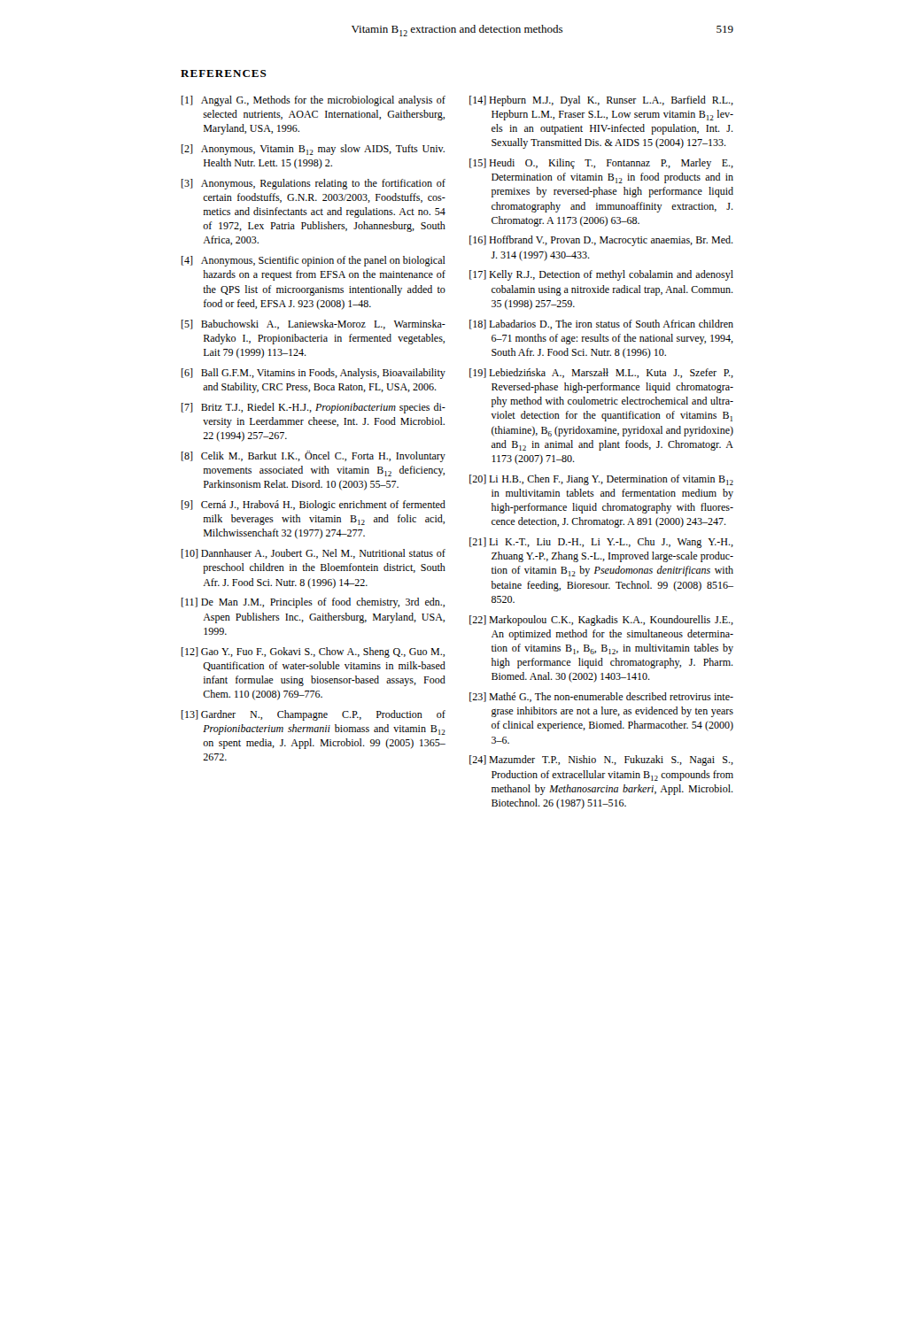Vitamin B12 extraction and detection methods 519
REFERENCES
Angyal G., Methods for the microbiological analysis of selected nutrients, AOAC International, Gaithersburg, Maryland, USA, 1996.
Anonymous, Vitamin B12 may slow AIDS, Tufts Univ. Health Nutr. Lett. 15 (1998) 2.
Anonymous, Regulations relating to the fortification of certain foodstuffs, G.N.R. 2003/2003, Foodstuffs, cosmetics and disinfectants act and regulations. Act no. 54 of 1972, Lex Patria Publishers, Johannesburg, South Africa, 2003.
Anonymous, Scientific opinion of the panel on biological hazards on a request from EFSA on the maintenance of the QPS list of microorganisms intentionally added to food or feed, EFSA J. 923 (2008) 1–48.
Babuchowski A., Laniewska-Moroz L., Warminska-Radyko I., Propionibacteria in fermented vegetables, Lait 79 (1999) 113–124.
Ball G.F.M., Vitamins in Foods, Analysis, Bioavailability and Stability, CRC Press, Boca Raton, FL, USA, 2006.
Britz T.J., Riedel K.-H.J., Propionibacterium species diversity in Leerdammer cheese, Int. J. Food Microbiol. 22 (1994) 257–267.
Celik M., Barkut I.K., Öncel C., Forta H., Involuntary movements associated with vitamin B12 deficiency, Parkinsonism Relat. Disord. 10 (2003) 55–57.
Cerná J., Hrabová H., Biologic enrichment of fermented milk beverages with vitamin B12 and folic acid, Milchwissenchaft 32 (1977) 274–277.
Dannhauser A., Joubert G., Nel M., Nutritional status of preschool children in the Bloemfontein district, South Afr. J. Food Sci. Nutr. 8 (1996) 14–22.
De Man J.M., Principles of food chemistry, 3rd edn., Aspen Publishers Inc., Gaithersburg, Maryland, USA, 1999.
Gao Y., Fuo F., Gokavi S., Chow A., Sheng Q., Guo M., Quantification of water-soluble vitamins in milk-based infant formulae using biosensor-based assays, Food Chem. 110 (2008) 769–776.
Gardner N., Champagne C.P., Production of Propionibacterium shermanii biomass and vitamin B12 on spent media, J. Appl. Microbiol. 99 (2005) 1365–2672.
Hepburn M.J., Dyal K., Runser L.A., Barfield R.L., Hepburn L.M., Fraser S.L., Low serum vitamin B12 levels in an outpatient HIV-infected population, Int. J. Sexually Transmitted Dis. & AIDS 15 (2004) 127–133.
Heudi O., Kilinç T., Fontannaz P., Marley E., Determination of vitamin B12 in food products and in premixes by reversed-phase high performance liquid chromatography and immunoaffinity extraction, J. Chromatogr. A 1173 (2006) 63–68.
Hoffbrand V., Provan D., Macrocytic anaemias, Br. Med. J. 314 (1997) 430–433.
Kelly R.J., Detection of methyl cobalamin and adenosyl cobalamin using a nitroxide radical trap, Anal. Commun. 35 (1998) 257–259.
Labadarios D., The iron status of South African children 6–71 months of age: results of the national survey, 1994, South Afr. J. Food Sci. Nutr. 8 (1996) 10.
Lebiedzińska A., Marszałł M.L., Kuta J., Szefer P., Reversed-phase high-performance liquid chromatography method with coulometric electrochemical and ultraviolet detection for the quantification of vitamins B1 (thiamine), B6 (pyridoxamine, pyridoxal and pyridoxine) and B12 in animal and plant foods, J. Chromatogr. A 1173 (2007) 71–80.
Li H.B., Chen F., Jiang Y., Determination of vitamin B12 in multivitamin tablets and fermentation medium by high-performance liquid chromatography with fluorescence detection, J. Chromatogr. A 891 (2000) 243–247.
Li K.-T., Liu D.-H., Li Y.-L., Chu J., Wang Y.-H., Zhuang Y.-P., Zhang S.-L., Improved large-scale production of vitamin B12 by Pseudomonas denitrificans with betaine feeding, Bioresour. Technol. 99 (2008) 8516–8520.
Markopoulou C.K., Kagkadis K.A., Koundourellis J.E., An optimized method for the simultaneous determination of vitamins B1, B6, B12, in multivitamin tables by high performance liquid chromatography, J. Pharm. Biomed. Anal. 30 (2002) 1403–1410.
Mathé G., The non-enumerable described retrovirus integrase inhibitors are not a lure, as evidenced by ten years of clinical experience, Biomed. Pharmacother. 54 (2000) 3–6.
Mazumder T.P., Nishio N., Fukuzaki S., Nagai S., Production of extracellular vitamin B12 compounds from methanol by Methanosarcina barkeri, Appl. Microbiol. Biotechnol. 26 (1987) 511–516.